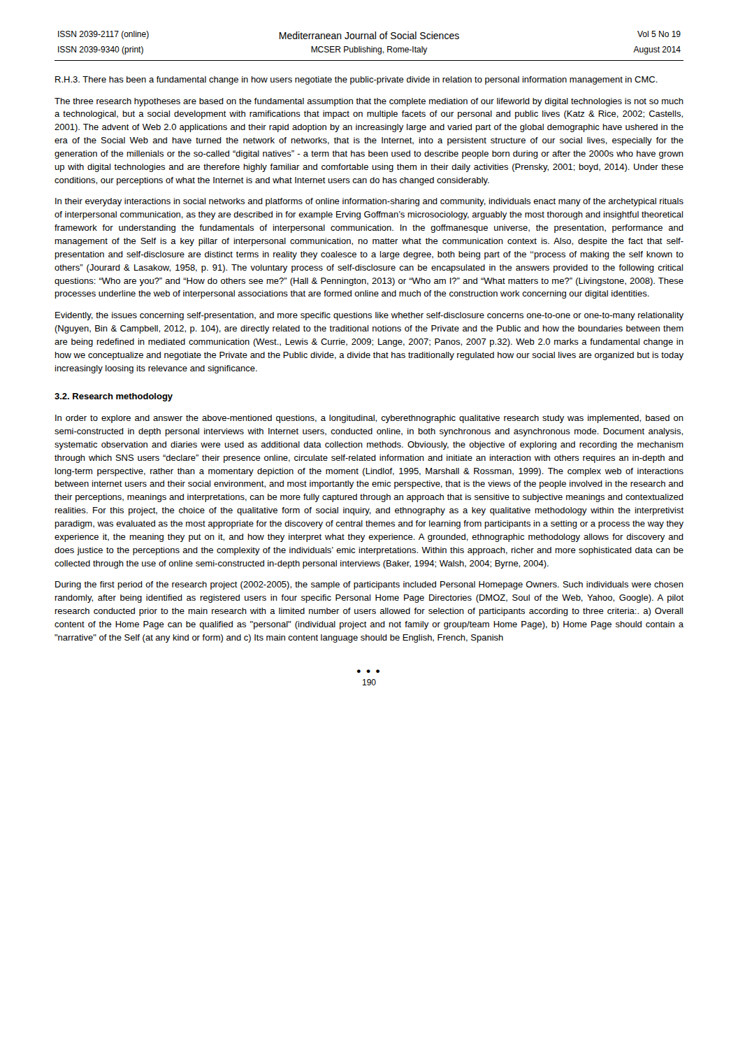| ISSN 2039-2117 (online) | Mediterranean Journal of Social Sciences | Vol 5 No 19 |
| ISSN 2039-9340 (print) | MCSER Publishing, Rome-Italy | August 2014 |
R.H.3. There has been a fundamental change in how users negotiate the public-private divide in relation to personal information management in CMC.
The three research hypotheses are based on the fundamental assumption that the complete mediation of our lifeworld by digital technologies is not so much a technological, but a social development with ramifications that impact on multiple facets of our personal and public lives (Katz & Rice, 2002; Castells, 2001). The advent of Web 2.0 applications and their rapid adoption by an increasingly large and varied part of the global demographic have ushered in the era of the Social Web and have turned the network of networks, that is the Internet, into a persistent structure of our social lives, especially for the generation of the millenials or the so-called “digital natives” - a term that has been used to describe people born during or after the 2000s who have grown up with digital technologies and are therefore highly familiar and comfortable using them in their daily activities (Prensky, 2001; boyd, 2014). Under these conditions, our perceptions of what the Internet is and what Internet users can do has changed considerably.
In their everyday interactions in social networks and platforms of online information-sharing and community, individuals enact many of the archetypical rituals of interpersonal communication, as they are described in for example Erving Goffman’s microsociology, arguably the most thorough and insightful theoretical framework for understanding the fundamentals of interpersonal communication. In the goffmanesque universe, the presentation, performance and management of the Self is a key pillar of interpersonal communication, no matter what the communication context is. Also, despite the fact that self-presentation and self-disclosure are distinct terms in reality they coalesce to a large degree, both being part of the ‘‘process of making the self known to others” (Jourard & Lasakow, 1958, p. 91). The voluntary process of self-disclosure can be encapsulated in the answers provided to the following critical questions: “Who are you?” and “How do others see me?” (Hall & Pennington, 2013) or “Who am I?” and “What matters to me?” (Livingstone, 2008). These processes underline the web of interpersonal associations that are formed online and much of the construction work concerning our digital identities.
Evidently, the issues concerning self-presentation, and more specific questions like whether self-disclosure concerns one-to-one or one-to-many relationality (Nguyen, Bin & Campbell, 2012, p. 104), are directly related to the traditional notions of the Private and the Public and how the boundaries between them are being redefined in mediated communication (West., Lewis & Currie, 2009; Lange, 2007; Panos, 2007 p.32). Web 2.0 marks a fundamental change in how we conceptualize and negotiate the Private and the Public divide, a divide that has traditionally regulated how our social lives are organized but is today increasingly loosing its relevance and significance.
3.2. Research methodology
In order to explore and answer the above-mentioned questions, a longitudinal, cyberethnographic qualitative research study was implemented, based on semi-constructed in depth personal interviews with Internet users, conducted online, in both synchronous and asynchronous mode. Document analysis, systematic observation and diaries were used as additional data collection methods. Obviously, the objective of exploring and recording the mechanism through which SNS users “declare” their presence online, circulate self-related information and initiate an interaction with others requires an in-depth and long-term perspective, rather than a momentary depiction of the moment (Lindlof, 1995, Marshall & Rossman, 1999). The complex web of interactions between internet users and their social environment, and most importantly the emic perspective, that is the views of the people involved in the research and their perceptions, meanings and interpretations, can be more fully captured through an approach that is sensitive to subjective meanings and contextualized realities. For this project, the choice of the qualitative form of social inquiry, and ethnography as a key qualitative methodology within the interpretivist paradigm, was evaluated as the most appropriate for the discovery of central themes and for learning from participants in a setting or a process the way they experience it, the meaning they put on it, and how they interpret what they experience. A grounded, ethnographic methodology allows for discovery and does justice to the perceptions and the complexity of the individuals’ emic interpretations. Within this approach, richer and more sophisticated data can be collected through the use of online semi-constructed in-depth personal interviews (Baker, 1994; Walsh, 2004; Byrne, 2004).
During the first period of the research project (2002-2005), the sample of participants included Personal Homepage Owners. Such individuals were chosen randomly, after being identified as registered users in four specific Personal Home Page Directories (DMOZ, Soul of the Web, Yahoo, Google). A pilot research conducted prior to the main research with a limited number of users allowed for selection of participants according to three criteria:. a) Overall content of the Home Page can be qualified as "personal" (individual project and not family or group/team Home Page), b) Home Page should contain a "narrative" of the Self (at any kind or form) and c) Its main content language should be English, French, Spanish
● ● ●
190